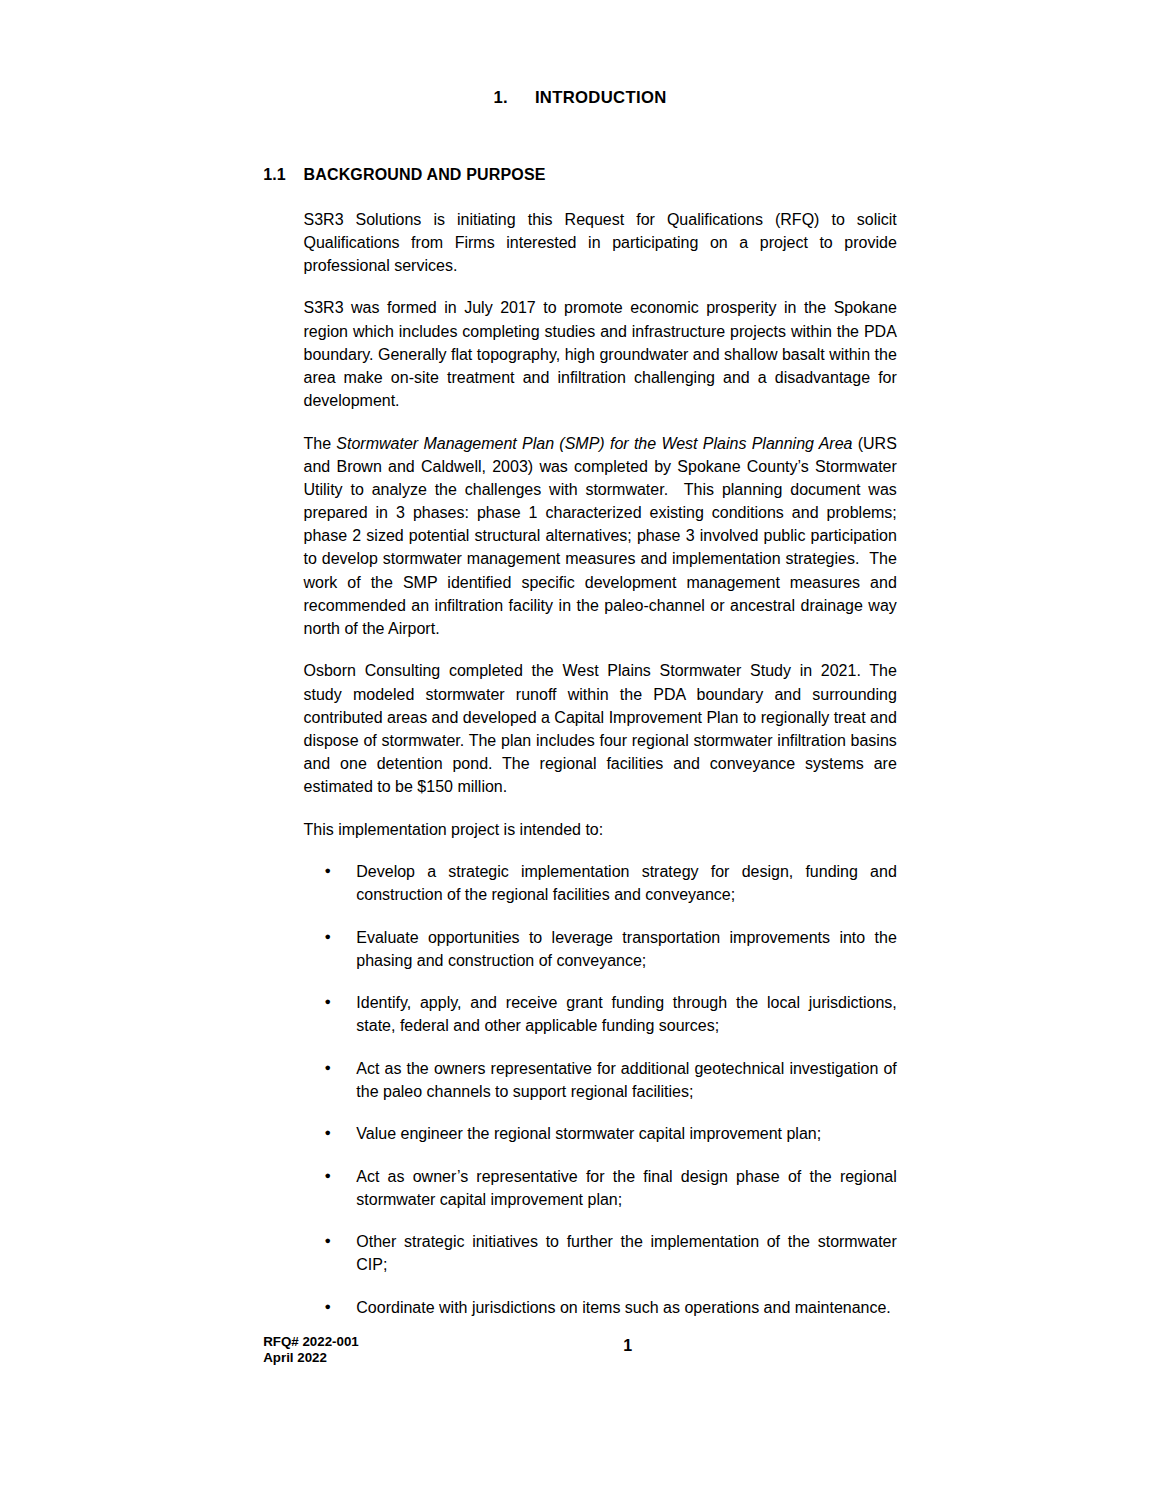1. INTRODUCTION
1.1 BACKGROUND AND PURPOSE
S3R3 Solutions is initiating this Request for Qualifications (RFQ) to solicit Qualifications from Firms interested in participating on a project to provide professional services.
S3R3 was formed in July 2017 to promote economic prosperity in the Spokane region which includes completing studies and infrastructure projects within the PDA boundary. Generally flat topography, high groundwater and shallow basalt within the area make on-site treatment and infiltration challenging and a disadvantage for development.
The Stormwater Management Plan (SMP) for the West Plains Planning Area (URS and Brown and Caldwell, 2003) was completed by Spokane County’s Stormwater Utility to analyze the challenges with stormwater. This planning document was prepared in 3 phases: phase 1 characterized existing conditions and problems; phase 2 sized potential structural alternatives; phase 3 involved public participation to develop stormwater management measures and implementation strategies. The work of the SMP identified specific development management measures and recommended an infiltration facility in the paleo-channel or ancestral drainage way north of the Airport.
Osborn Consulting completed the West Plains Stormwater Study in 2021. The study modeled stormwater runoff within the PDA boundary and surrounding contributed areas and developed a Capital Improvement Plan to regionally treat and dispose of stormwater. The plan includes four regional stormwater infiltration basins and one detention pond. The regional facilities and conveyance systems are estimated to be $150 million.
This implementation project is intended to:
Develop a strategic implementation strategy for design, funding and construction of the regional facilities and conveyance;
Evaluate opportunities to leverage transportation improvements into the phasing and construction of conveyance;
Identify, apply, and receive grant funding through the local jurisdictions, state, federal and other applicable funding sources;
Act as the owners representative for additional geotechnical investigation of the paleo channels to support regional facilities;
Value engineer the regional stormwater capital improvement plan;
Act as owner’s representative for the final design phase of the regional stormwater capital improvement plan;
Other strategic initiatives to further the implementation of the stormwater CIP;
Coordinate with jurisdictions on items such as operations and maintenance.
RFQ# 2022-001
April 2022
1